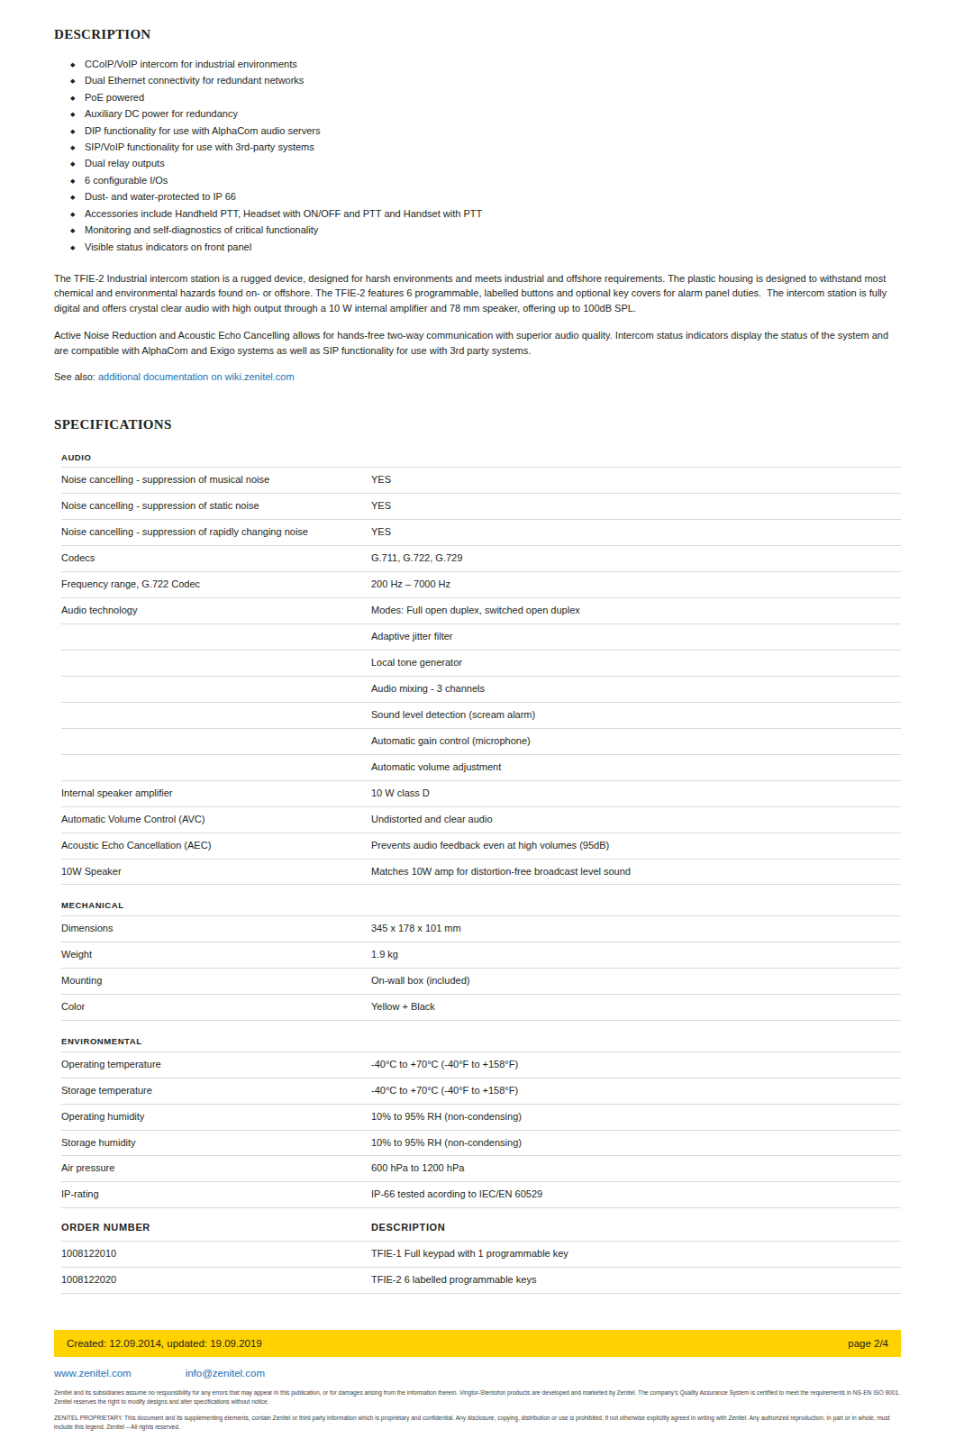DESCRIPTION
CCoIP/VoIP intercom for industrial environments
Dual Ethernet connectivity for redundant networks
PoE powered
Auxiliary DC power for redundancy
DIP functionality for use with AlphaCom audio servers
SIP/VoIP functionality for use with 3rd-party systems
Dual relay outputs
6 configurable I/Os
Dust- and water-protected to IP 66
Accessories include Handheld PTT, Headset with ON/OFF and PTT and Handset with PTT
Monitoring and self-diagnostics of critical functionality
Visible status indicators on front panel
The TFIE-2 Industrial intercom station is a rugged device, designed for harsh environments and meets industrial and offshore requirements. The plastic housing is designed to withstand most chemical and environmental hazards found on- or offshore. The TFIE-2 features 6 programmable, labelled buttons and optional key covers for alarm panel duties. The intercom station is fully digital and offers crystal clear audio with high output through a 10 W internal amplifier and 78 mm speaker, offering up to 100dB SPL.
Active Noise Reduction and Acoustic Echo Cancelling allows for hands-free two-way communication with superior audio quality. Intercom status indicators display the status of the system and are compatible with AlphaCom and Exigo systems as well as SIP functionality for use with 3rd party systems.
See also: additional documentation on wiki.zenitel.com
SPECIFICATIONS
AUDIO
| Noise cancelling - suppression of musical noise | YES |
| Noise cancelling - suppression of static noise | YES |
| Noise cancelling - suppression of rapidly changing noise | YES |
| Codecs | G.711, G.722, G.729 |
| Frequency range, G.722 Codec | 200 Hz – 7000 Hz |
| Audio technology | Modes: Full open duplex, switched open duplex |
| | Adaptive jitter filter |
| | Local tone generator |
| | Audio mixing - 3 channels |
| | Sound level detection (scream alarm) |
| | Automatic gain control (microphone) |
| | Automatic volume adjustment |
| Internal speaker amplifier | 10 W class D |
| Automatic Volume Control (AVC) | Undistorted and clear audio |
| Acoustic Echo Cancellation (AEC) | Prevents audio feedback even at high volumes (95dB) |
| 10W Speaker | Matches 10W amp for distortion-free broadcast level sound |
MECHANICAL
| Dimensions | 345 x 178 x 101 mm |
| Weight | 1.9 kg |
| Mounting | On-wall box (included) |
| Color | Yellow + Black |
ENVIRONMENTAL
| Operating temperature | -40°C to +70°C (-40°F to +158°F) |
| Storage temperature | -40°C to +70°C (-40°F to +158°F) |
| Operating humidity | 10% to 95% RH (non-condensing) |
| Storage humidity | 10% to 95% RH (non-condensing) |
| Air pressure | 600 hPa to 1200 hPa |
| IP-rating | IP-66 tested acording to IEC/EN 60529 |
| ORDER NUMBER | DESCRIPTION |
| 1008122010 | TFIE-1 Full keypad with 1 programmable key |
| 1008122020 | TFIE-2 6 labelled programmable keys |
Created: 12.09.2014, updated: 19.09.2019 page 2/4
www.zenitel.com info@zenitel.com
Zenitel and its subsidiaries assume no responsibility for any errors that may appear in this publication, or for damages arising from the information therein. Vingtor-Stentofon products are developed and marketed by Zenitel. The company's Quality Assurance System is certified to meet the requirements in NS-EN ISO 9001. Zenitel reserves the right to modify designs and alter specifications without notice.
ZENITEL PROPRIETARY. This document and its supplementing elements, contain Zenitel or third party information which is proprietary and confidential. Any disclosure, copying, distribution or use is prohibited, if not otherwise explicitly agreed in writing with Zenitel. Any authorized reproduction, in part or in whole, must include this legend. Zenitel – All rights reserved.